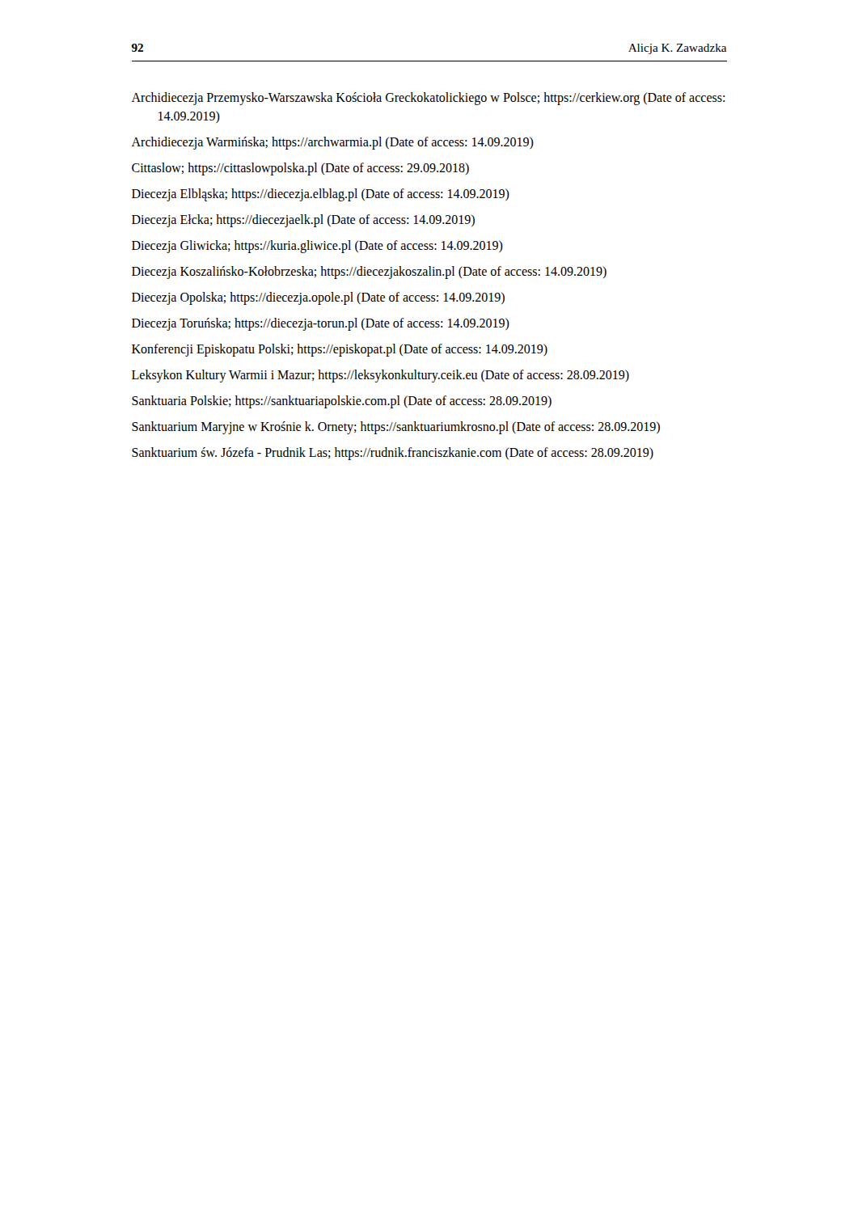92 Alicja K. Zawadzka
Archidiecezja Przemysko-Warszawska Kościoła Greckokatolickiego w Polsce; https://cerkiew.org (Date of access: 14.09.2019)
Archidiecezja Warmińska; https://archwarmia.pl (Date of access: 14.09.2019)
Cittaslow; https://cittaslowpolska.pl (Date of access: 29.09.2018)
Diecezja Elbląska; https://diecezja.elblag.pl (Date of access: 14.09.2019)
Diecezja Ełcka; https://diecezjaelk.pl (Date of access: 14.09.2019)
Diecezja Gliwicka; https://kuria.gliwice.pl (Date of access: 14.09.2019)
Diecezja Koszalińsko-Kołobrzeska; https://diecezjakoszalin.pl (Date of access: 14.09.2019)
Diecezja Opolska; https://diecezja.opole.pl (Date of access: 14.09.2019)
Diecezja Toruńska; https://diecezja-torun.pl (Date of access: 14.09.2019)
Konferencji Episkopatu Polski; https://episkopat.pl (Date of access: 14.09.2019)
Leksykon Kultury Warmii i Mazur; https://leksykonkultury.ceik.eu (Date of access: 28.09.2019)
Sanktuaria Polskie; https://sanktuariapolskie.com.pl (Date of access: 28.09.2019)
Sanktuarium Maryjne w Krośnie k. Ornety; https://sanktuariumkrosno.pl (Date of access: 28.09.2019)
Sanktuarium św. Józefa - Prudnik Las; https://rudnik.franciszkanie.com (Date of access: 28.09.2019)